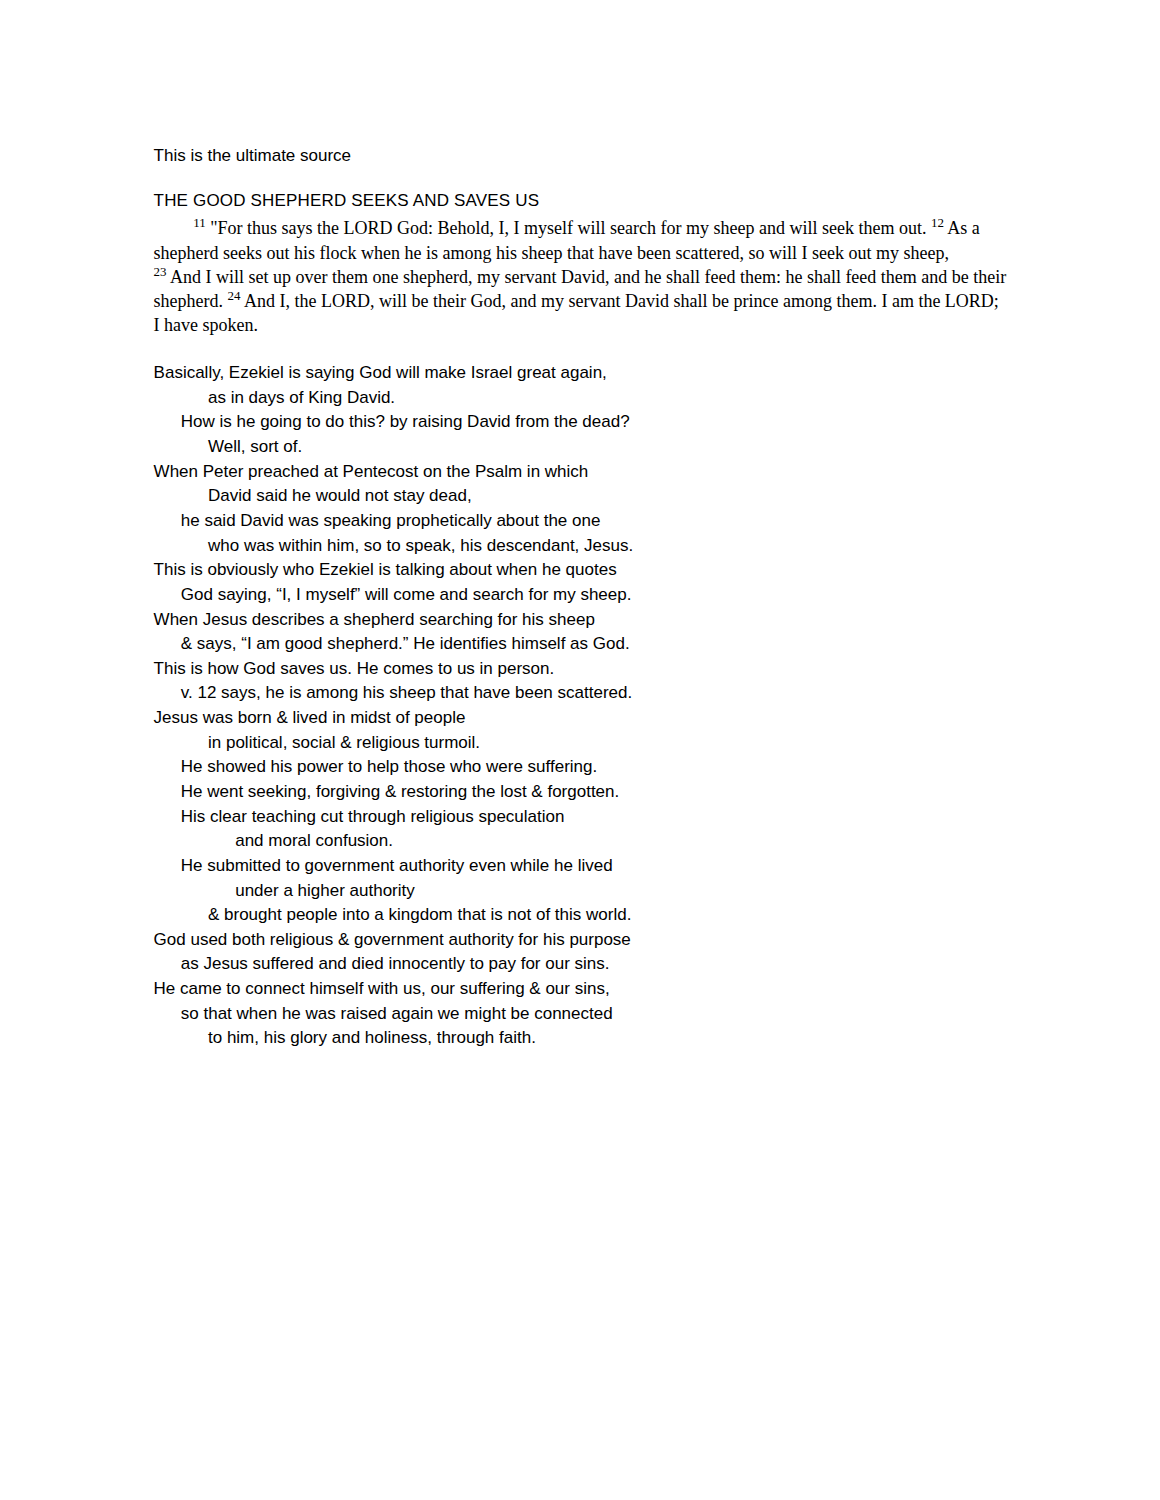This is the ultimate source
THE GOOD SHEPHERD SEEKS AND SAVES US
11 "For thus says the LORD God: Behold, I, I myself will search for my sheep and will seek them out. 12 As a shepherd seeks out his flock when he is among his sheep that have been scattered, so will I seek out my sheep,
23 And I will set up over them one shepherd, my servant David, and he shall feed them: he shall feed them and be their shepherd. 24 And I, the LORD, will be their God, and my servant David shall be prince among them. I am the LORD; I have spoken.
Basically, Ezekiel is saying God will make Israel great again,
as in days of King David.
How is he going to do this? by raising David from the dead?
Well, sort of.
When Peter preached at Pentecost on the Psalm in which
David said he would not stay dead,
he said David was speaking prophetically about the one
who was within him, so to speak, his descendant, Jesus.
This is obviously who Ezekiel is talking about when he quotes
God saying, “I, I myself” will come and search for my sheep.
When Jesus describes a shepherd searching for his sheep
& says, “I am good shepherd.” He identifies himself as God.
This is how God saves us. He comes to us in person.
v. 12 says, he is among his sheep that have been scattered.
Jesus was born & lived in midst of people
in political, social & religious turmoil.
He showed his power to help those who were suffering.
He went seeking, forgiving & restoring the lost & forgotten.
His clear teaching cut through religious speculation
and moral confusion.
He submitted to government authority even while he lived
under a higher authority
& brought people into a kingdom that is not of this world.
God used both religious & government authority for his purpose
as Jesus suffered and died innocently to pay for our sins.
He came to connect himself with us, our suffering & our sins,
so that when he was raised again we might be connected
to him, his glory and holiness, through faith.